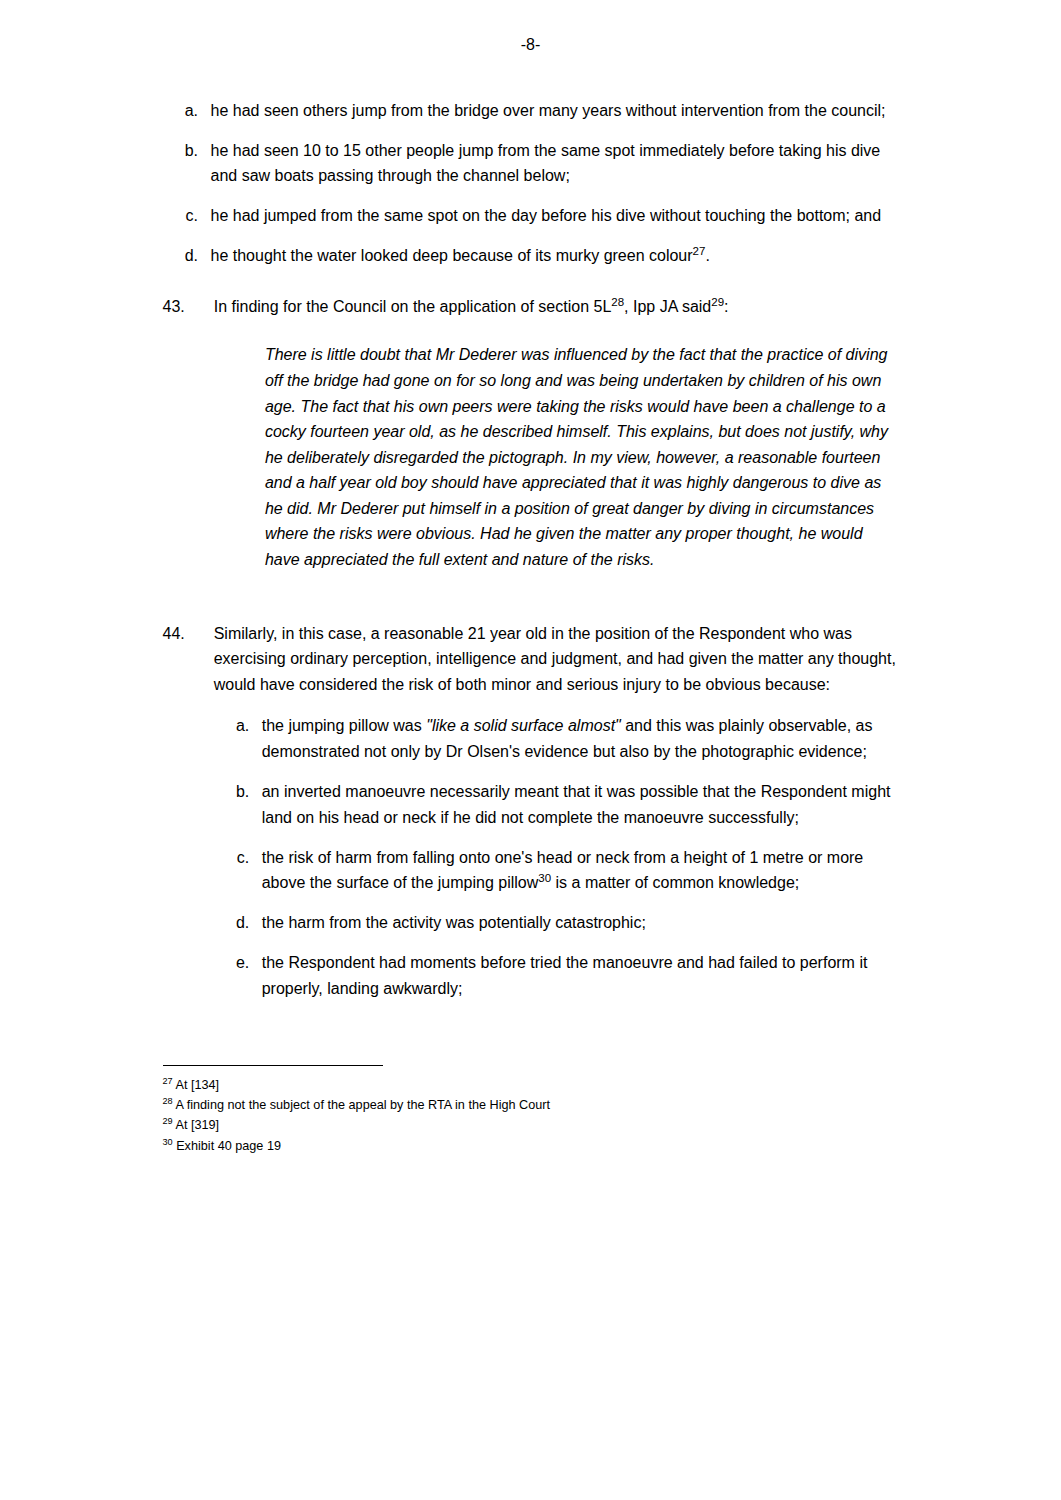-8-
he had seen others jump from the bridge over many years without intervention from the council;
he had seen 10 to 15 other people jump from the same spot immediately before taking his dive and saw boats passing through the channel below;
he had jumped from the same spot on the day before his dive without touching the bottom; and
he thought the water looked deep because of its murky green colour27.
43.
In finding for the Council on the application of section 5L28, Ipp JA said29:
There is little doubt that Mr Dederer was influenced by the fact that the practice of diving off the bridge had gone on for so long and was being undertaken by children of his own age. The fact that his own peers were taking the risks would have been a challenge to a cocky fourteen year old, as he described himself. This explains, but does not justify, why he deliberately disregarded the pictograph. In my view, however, a reasonable fourteen and a half year old boy should have appreciated that it was highly dangerous to dive as he did. Mr Dederer put himself in a position of great danger by diving in circumstances where the risks were obvious. Had he given the matter any proper thought, he would have appreciated the full extent and nature of the risks.
44.
Similarly, in this case, a reasonable 21 year old in the position of the Respondent who was exercising ordinary perception, intelligence and judgment, and had given the matter any thought, would have considered the risk of both minor and serious injury to be obvious because:
the jumping pillow was "like a solid surface almost" and this was plainly observable, as demonstrated not only by Dr Olsen's evidence but also by the photographic evidence;
an inverted manoeuvre necessarily meant that it was possible that the Respondent might land on his head or neck if he did not complete the manoeuvre successfully;
the risk of harm from falling onto one's head or neck from a height of 1 metre or more above the surface of the jumping pillow30 is a matter of common knowledge;
the harm from the activity was potentially catastrophic;
the Respondent had moments before tried the manoeuvre and had failed to perform it properly, landing awkwardly;
27 At [134]
28 A finding not the subject of the appeal by the RTA in the High Court
29 At [319]
30 Exhibit 40 page 19